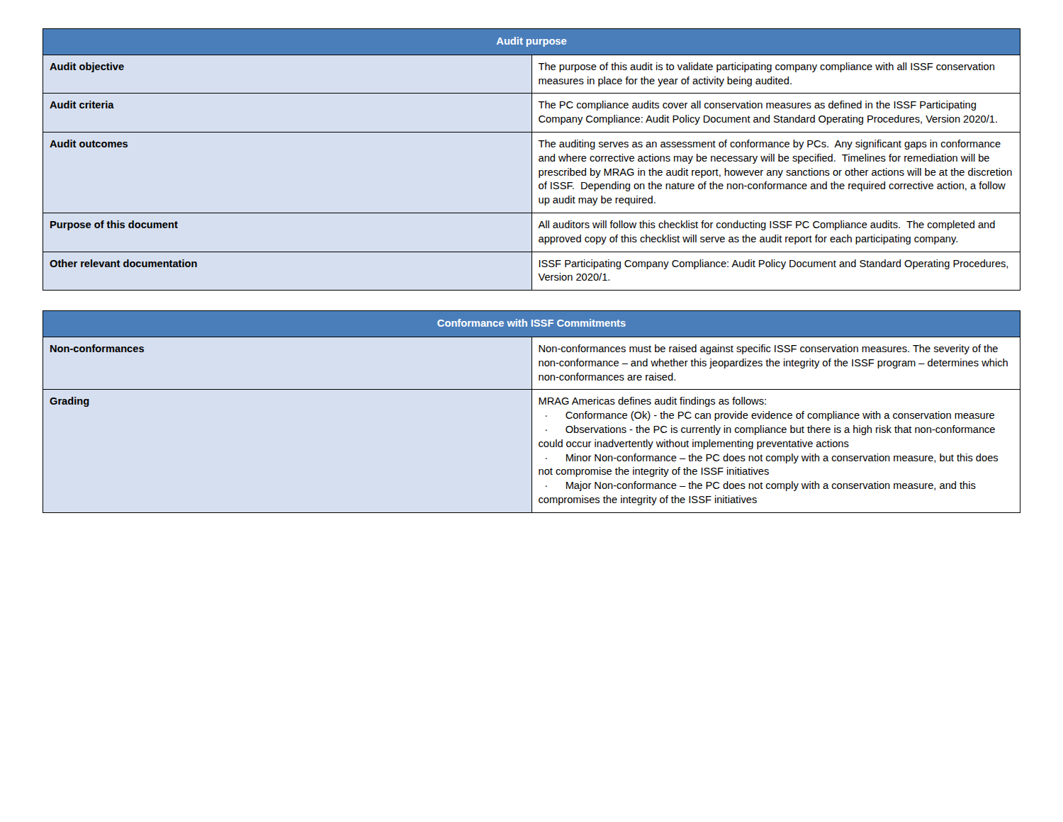| Audit purpose |
| --- |
| Audit objective | The purpose of this audit is to validate participating company compliance with all ISSF conservation measures in place for the year of activity being audited. |
| Audit criteria | The PC compliance audits cover all conservation measures as defined in the ISSF Participating Company Compliance: Audit Policy Document and Standard Operating Procedures, Version 2020/1. |
| Audit outcomes | The auditing serves as an assessment of conformance by PCs. Any significant gaps in conformance and where corrective actions may be necessary will be specified. Timelines for remediation will be prescribed by MRAG in the audit report, however any sanctions or other actions will be at the discretion of ISSF. Depending on the nature of the non-conformance and the required corrective action, a follow up audit may be required. |
| Purpose of this document | All auditors will follow this checklist for conducting ISSF PC Compliance audits. The completed and approved copy of this checklist will serve as the audit report for each participating company. |
| Other relevant documentation | ISSF Participating Company Compliance: Audit Policy Document and Standard Operating Procedures, Version 2020/1. |
| Conformance with ISSF Commitments |
| --- |
| Non-conformances | Non-conformances must be raised against specific ISSF conservation measures. The severity of the non-conformance – and whether this jeopardizes the integrity of the ISSF program – determines which non-conformances are raised. |
| Grading | MRAG Americas defines audit findings as follows: · Conformance (Ok) - the PC can provide evidence of compliance with a conservation measure · Observations - the PC is currently in compliance but there is a high risk that non-conformance could occur inadvertently without implementing preventative actions · Minor Non-conformance – the PC does not comply with a conservation measure, but this does not compromise the integrity of the ISSF initiatives · Major Non-conformance – the PC does not comply with a conservation measure, and this compromises the integrity of the ISSF initiatives |